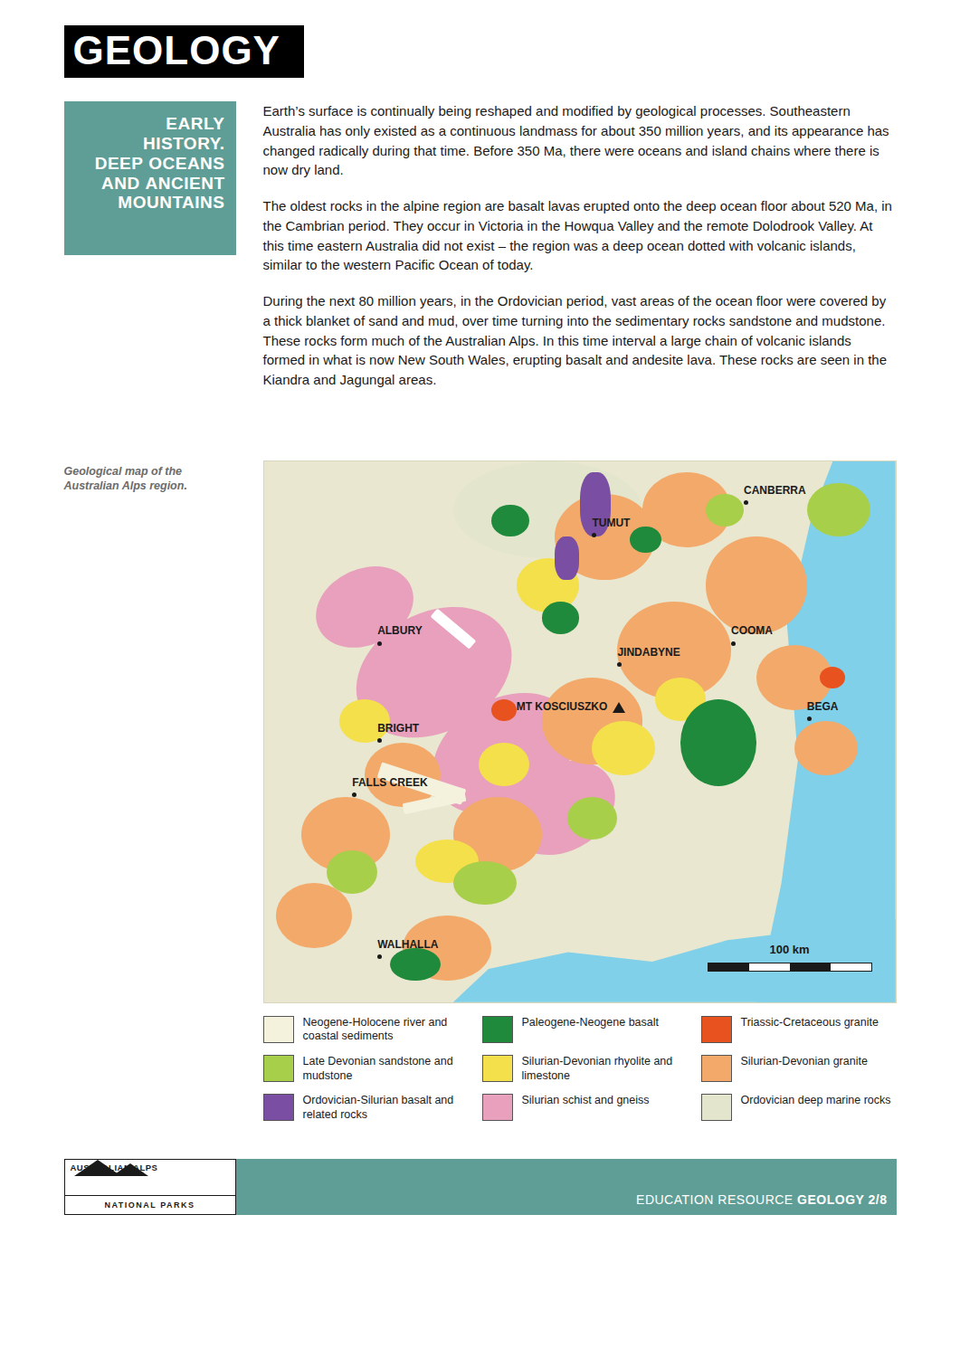Geology
Early
History.
Deep Oceans
and Ancient
Mountains
Earth’s surface is continually being reshaped and modified by geological processes. Southeastern Australia has only existed as a continuous landmass for about 350 million years, and its appearance has changed radically during that time. Before 350 Ma, there were oceans and island chains where there is now dry land.
The oldest rocks in the alpine region are basalt lavas erupted onto the deep ocean floor about 520 Ma, in the Cambrian period. They occur in Victoria in the Howqua Valley and the remote Dolodrook Valley. At this time eastern Australia did not exist – the region was a deep ocean dotted with volcanic islands, similar to the western Pacific Ocean of today.
During the next 80 million years, in the Ordovician period, vast areas of the ocean floor were covered by a thick blanket of sand and mud, over time turning into the sedimentary rocks sandstone and mudstone. These rocks form much of the Australian Alps. In this time interval a large chain of volcanic islands formed in what is now New South Wales, erupting basalt and andesite lava. These rocks are seen in the Kiandra and Jagungal areas.
Geological map of the Australian Alps region.
CANBERRA
TUMUT
ALBURY
COOMA
JINDABYNE
BRIGHT
BEGA
FALLS CREEK
WALHALLA
MT KOSCIUSZKO
100 km
Neogene-Holocene river and coastal sediments
Paleogene-Neogene basalt
Triassic-Cretaceous granite
Late Devonian sandstone and mudstone
Silurian-Devonian rhyolite and limestone
Silurian-Devonian granite
Ordovician-Silurian basalt and related rocks
Silurian schist and gneiss
Ordovician deep marine rocks
AUSTRALIAN ALPS
NATIONAL PARKS
Education Resource Geology 2/8